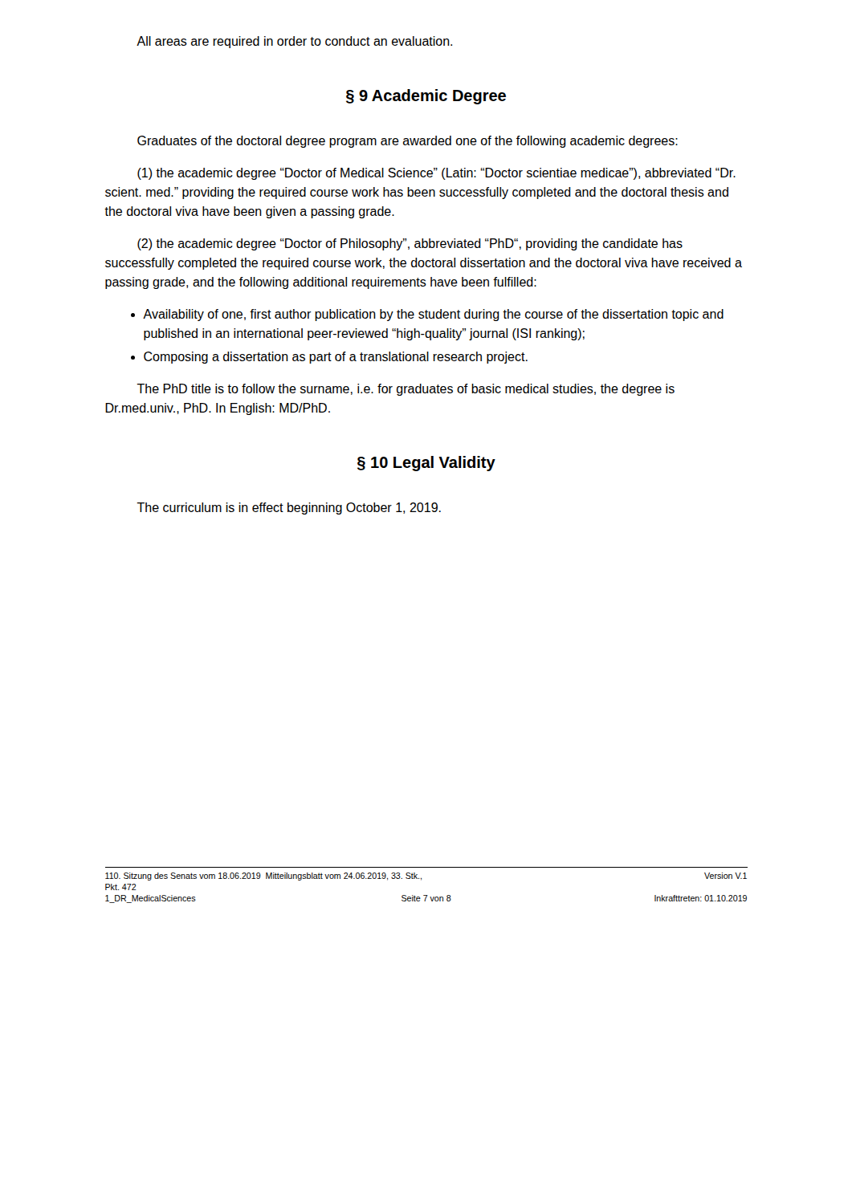All areas are required in order to conduct an evaluation.
§ 9 Academic Degree
Graduates of the doctoral degree program are awarded one of the following academic degrees:
(1) the academic degree “Doctor of Medical Science” (Latin: “Doctor scientiae medicae”), abbreviated “Dr. scient. med.” providing the required course work has been successfully completed and the doctoral thesis and the doctoral viva have been given a passing grade.
(2) the academic degree “Doctor of Philosophy”, abbreviated “PhD“, providing the candidate has successfully completed the required course work, the doctoral dissertation and the doctoral viva have received a passing grade, and the following additional requirements have been fulfilled:
Availability of one, first author publication by the student during the course of the dissertation topic and published in an international peer-reviewed “high-quality” journal (ISI ranking);
Composing a dissertation as part of a translational research project.
The PhD title is to follow the surname, i.e. for graduates of basic medical studies, the degree is Dr.med.univ., PhD. In English: MD/PhD.
§ 10 Legal Validity
The curriculum is in effect beginning October 1, 2019.
110. Sitzung des Senats vom 18.06.2019 Mitteilungsblatt vom 24.06.2019, 33. Stk., Pkt. 472
Version V.1
1_DR_MedicalSciences
Seite 7 von 8
Inkrafttreten: 01.10.2019